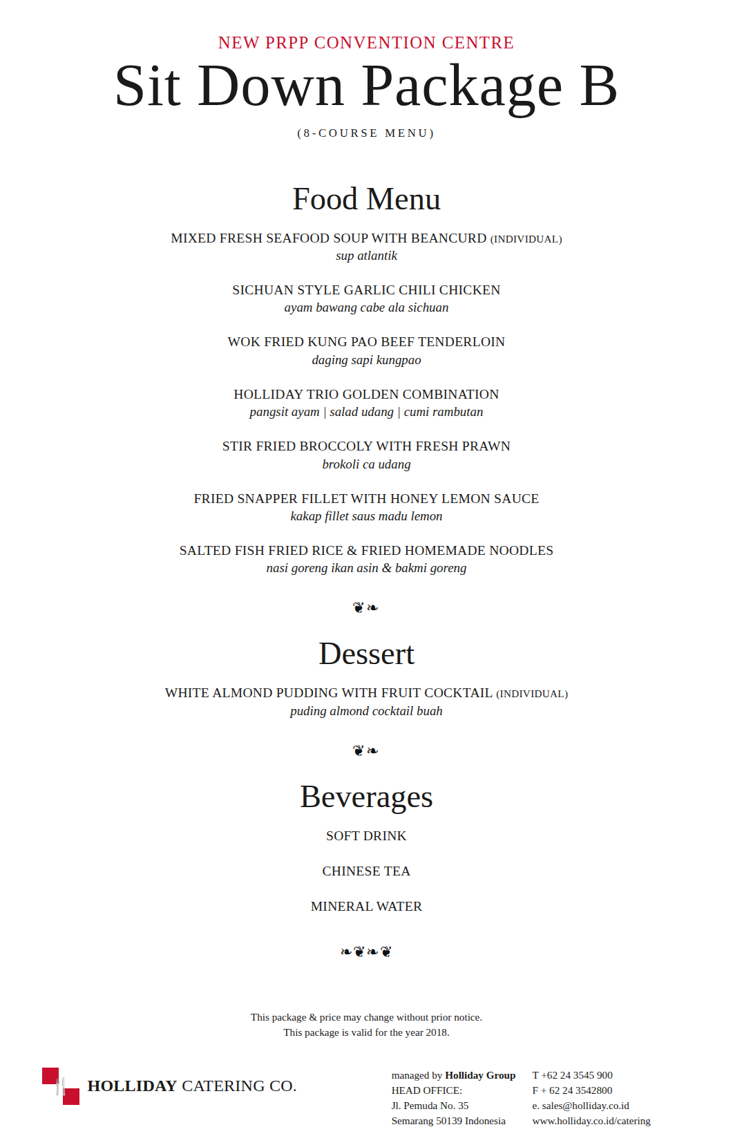New PRPP Convention Centre
Sit Down Package B
(8-Course Menu)
Food Menu
Mixed Fresh Seafood Soup with Beancurd (Individual) sup atlantik
Sichuan Style Garlic Chili Chicken ayam bawang cabe ala sichuan
Wok Fried Kung Pao Beef Tenderloin daging sapi kungpao
Holliday Trio Golden Combination pangsit ayam | salad udang | cumi rambutan
Stir Fried Broccoly with Fresh Prawn brokoli ca udang
Fried Snapper Fillet with Honey Lemon Sauce kakap fillet saus madu lemon
Salted Fish Fried Rice & Fried Homemade Noodles nasi goreng ikan asin & bakmi goreng
❦❧
Dessert
White Almond Pudding with Fruit Cocktail (Individual) puding almond cocktail buah
❦❧
Beverages
Soft Drink
Chinese Tea
Mineral Water
❧❦❧❦
This package & price may change without prior notice.
This package is valid for the year 2018.
🍴
HOLLIDAY CATERING CO.
managed by Holliday Group
HEAD OFFICE:
Jl. Pemuda No. 35
Semarang 50139 Indonesia
T +62 24 3545 900
F + 62 24 3542800
e. sales@holliday.co.id
www.holliday.co.id/catering